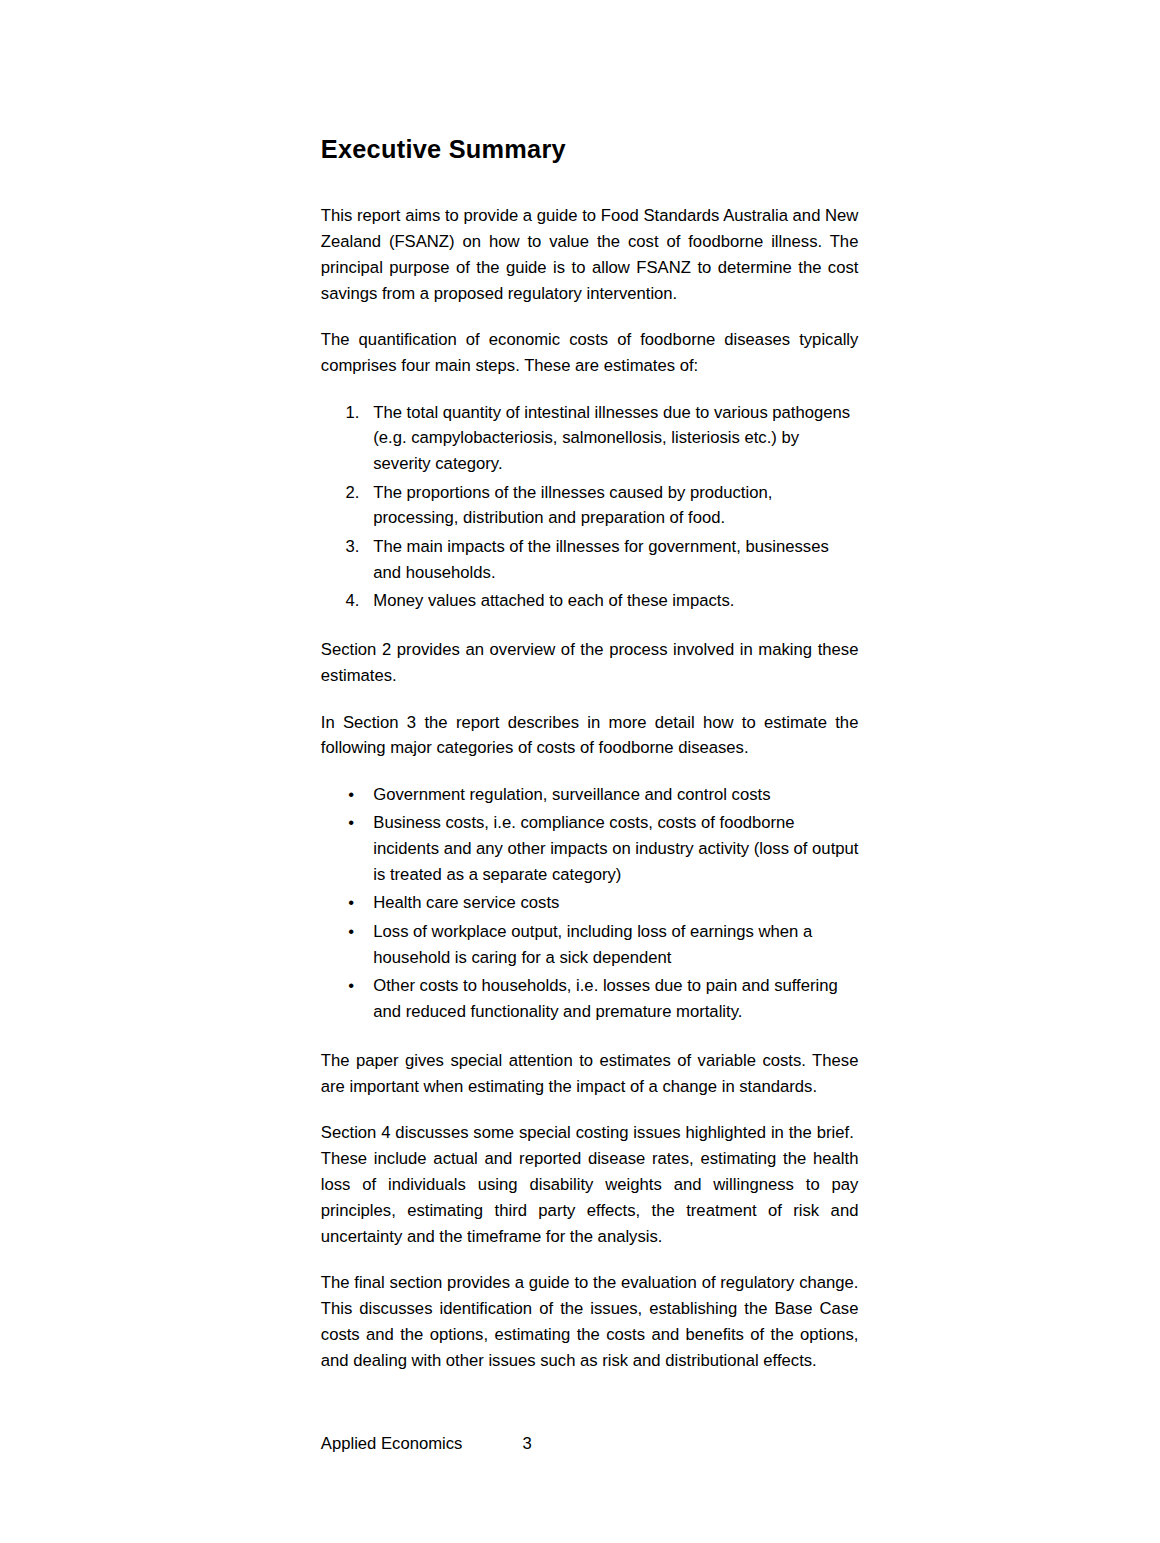Executive Summary
This report aims to provide a guide to Food Standards Australia and New Zealand (FSANZ) on how to value the cost of foodborne illness. The principal purpose of the guide is to allow FSANZ to determine the cost savings from a proposed regulatory intervention.
The quantification of economic costs of foodborne diseases typically comprises four main steps. These are estimates of:
The total quantity of intestinal illnesses due to various pathogens
(e.g. campylobacteriosis, salmonellosis, listeriosis etc.) by severity category.
The proportions of the illnesses caused by production, processing, distribution and preparation of food.
The main impacts of the illnesses for government, businesses and households.
Money values attached to each of these impacts.
Section 2 provides an overview of the process involved in making these estimates.
In Section 3 the report describes in more detail how to estimate the following major categories of costs of foodborne diseases.
Government regulation, surveillance and control costs
Business costs, i.e. compliance costs, costs of foodborne incidents and any other impacts on industry activity (loss of output is treated as a separate category)
Health care service costs
Loss of workplace output, including loss of earnings when a household is caring for a sick dependent
Other costs to households, i.e. losses due to pain and suffering and reduced functionality and premature mortality.
The paper gives special attention to estimates of variable costs. These are important when estimating the impact of a change in standards.
Section 4 discusses some special costing issues highlighted in the brief. These include actual and reported disease rates, estimating the health loss of individuals using disability weights and willingness to pay principles, estimating third party effects, the treatment of risk and uncertainty and the timeframe for the analysis.
The final section provides a guide to the evaluation of regulatory change. This discusses identification of the issues, establishing the Base Case costs and the options, estimating the costs and benefits of the options, and dealing with other issues such as risk and distributional effects.
Applied Economics 3